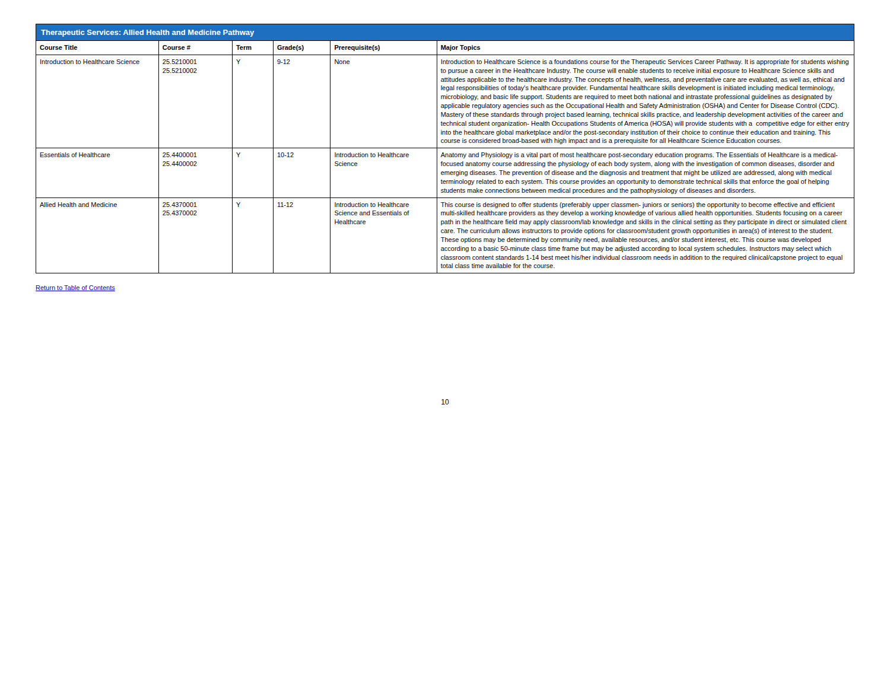Therapeutic Services: Allied Health and Medicine Pathway
| Course Title | Course # | Term | Grade(s) | Prerequisite(s) | Major Topics |
| --- | --- | --- | --- | --- | --- |
| Introduction to Healthcare Science | 25.5210001 25.5210002 | Y | 9-12 | None | Introduction to Healthcare Science is a foundations course for the Therapeutic Services Career Pathway. It is appropriate for students wishing to pursue a career in the Healthcare Industry. The course will enable students to receive initial exposure to Healthcare Science skills and attitudes applicable to the healthcare industry. The concepts of health, wellness, and preventative care are evaluated, as well as, ethical and legal responsibilities of today's healthcare provider. Fundamental healthcare skills development is initiated including medical terminology, microbiology, and basic life support. Students are required to meet both national and intrastate professional guidelines as designated by applicable regulatory agencies such as the Occupational Health and Safety Administration (OSHA) and Center for Disease Control (CDC). Mastery of these standards through project based learning, technical skills practice, and leadership development activities of the career and technical student organization- Health Occupations Students of America (HOSA) will provide students with a competitive edge for either entry into the healthcare global marketplace and/or the post-secondary institution of their choice to continue their education and training. This course is considered broad-based with high impact and is a prerequisite for all Healthcare Science Education courses. |
| Essentials of Healthcare | 25.4400001 25.4400002 | Y | 10-12 | Introduction to Healthcare Science | Anatomy and Physiology is a vital part of most healthcare post-secondary education programs. The Essentials of Healthcare is a medical-focused anatomy course addressing the physiology of each body system, along with the investigation of common diseases, disorder and emerging diseases. The prevention of disease and the diagnosis and treatment that might be utilized are addressed, along with medical terminology related to each system. This course provides an opportunity to demonstrate technical skills that enforce the goal of helping students make connections between medical procedures and the pathophysiology of diseases and disorders. |
| Allied Health and Medicine | 25.4370001 25.4370002 | Y | 11-12 | Introduction to Healthcare Science and Essentials of Healthcare | This course is designed to offer students (preferably upper classmen- juniors or seniors) the opportunity to become effective and efficient multi-skilled healthcare providers as they develop a working knowledge of various allied health opportunities. Students focusing on a career path in the healthcare field may apply classroom/lab knowledge and skills in the clinical setting as they participate in direct or simulated client care. The curriculum allows instructors to provide options for classroom/student growth opportunities in area(s) of interest to the student. These options may be determined by community need, available resources, and/or student interest, etc. This course was developed according to a basic 50-minute class time frame but may be adjusted according to local system schedules. Instructors may select which classroom content standards 1-14 best meet his/her individual classroom needs in addition to the required clinical/capstone project to equal total class time available for the course. |
Return to Table of Contents
10